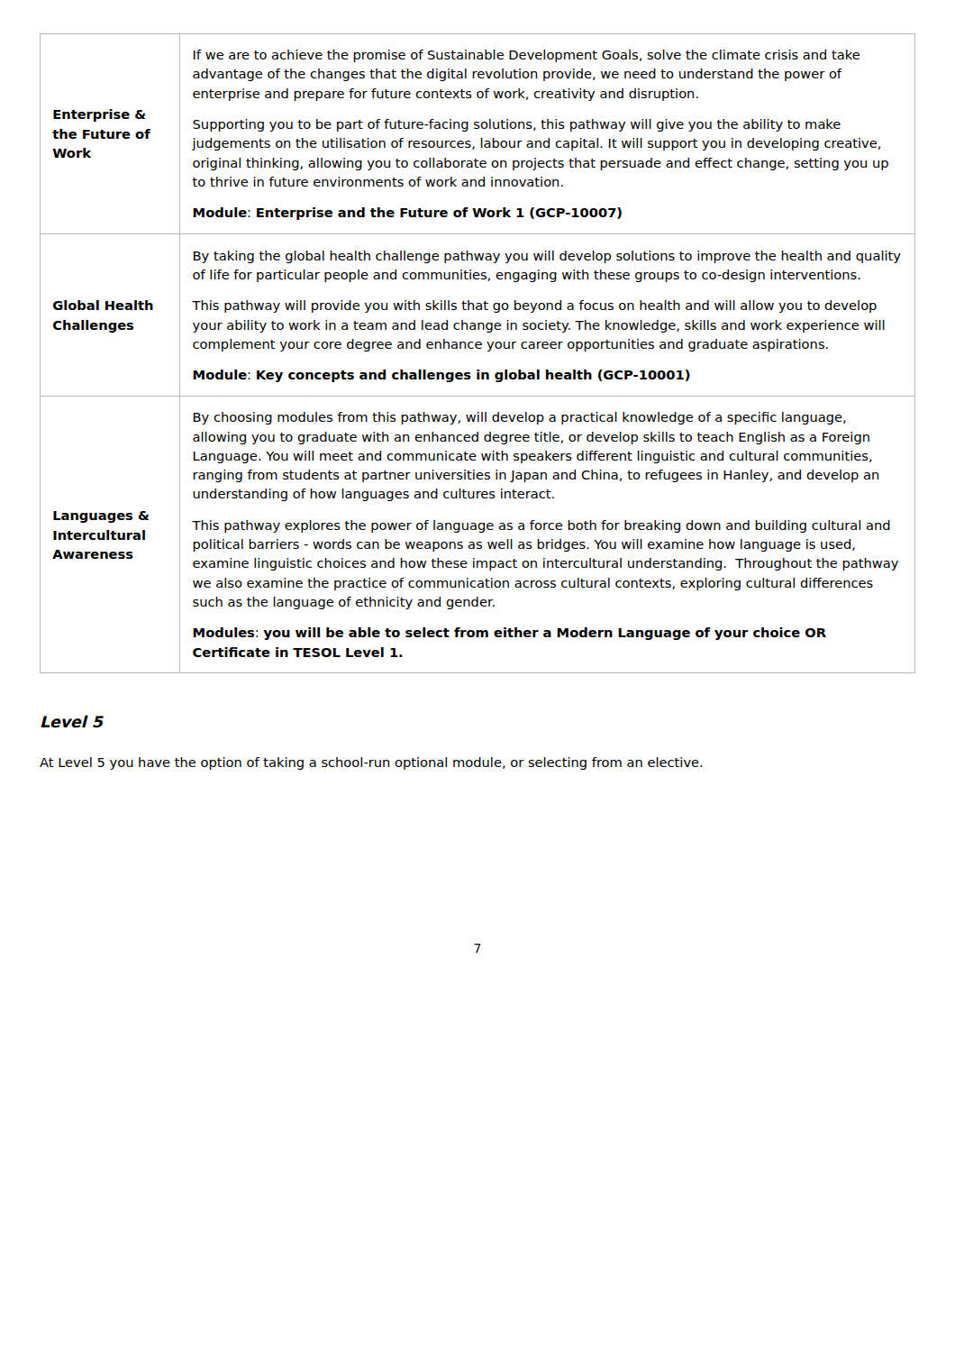| Enterprise & the Future of Work | If we are to achieve the promise of Sustainable Development Goals, solve the climate crisis and take advantage of the changes that the digital revolution provide, we need to understand the power of enterprise and prepare for future contexts of work, creativity and disruption. Supporting you to be part of future-facing solutions, this pathway will give you the ability to make judgements on the utilisation of resources, labour and capital. It will support you in developing creative, original thinking, allowing you to collaborate on projects that persuade and effect change, setting you up to thrive in future environments of work and innovation. Module : Enterprise and the Future of Work 1 (GCP-10007) |
| Global Health Challenges | By taking the global health challenge pathway you will develop solutions to improve the health and quality of life for particular people and communities, engaging with these groups to co-design interventions. This pathway will provide you with skills that go beyond a focus on health and will allow you to develop your ability to work in a team and lead change in society. The knowledge, skills and work experience will complement your core degree and enhance your career opportunities and graduate aspirations. Module : Key concepts and challenges in global health (GCP-10001) |
| Languages & Intercultural Awareness | By choosing modules from this pathway, will develop a practical knowledge of a specific language, allowing you to graduate with an enhanced degree title, or develop skills to teach English as a Foreign Language. You will meet and communicate with speakers different linguistic and cultural communities, ranging from students at partner universities in Japan and China, to refugees in Hanley, and develop an understanding of how languages and cultures interact. This pathway explores the power of language as a force both for breaking down and building cultural and political barriers - words can be weapons as well as bridges. You will examine how language is used, examine linguistic choices and how these impact on intercultural understanding. Throughout the pathway we also examine the practice of communication across cultural contexts, exploring cultural differences such as the language of ethnicity and gender. Modules : you will be able to select from either a Modern Language of your choice OR Certificate in TESOL Level 1. |
Level 5
At Level 5 you have the option of taking a school-run optional module, or selecting from an elective.
7